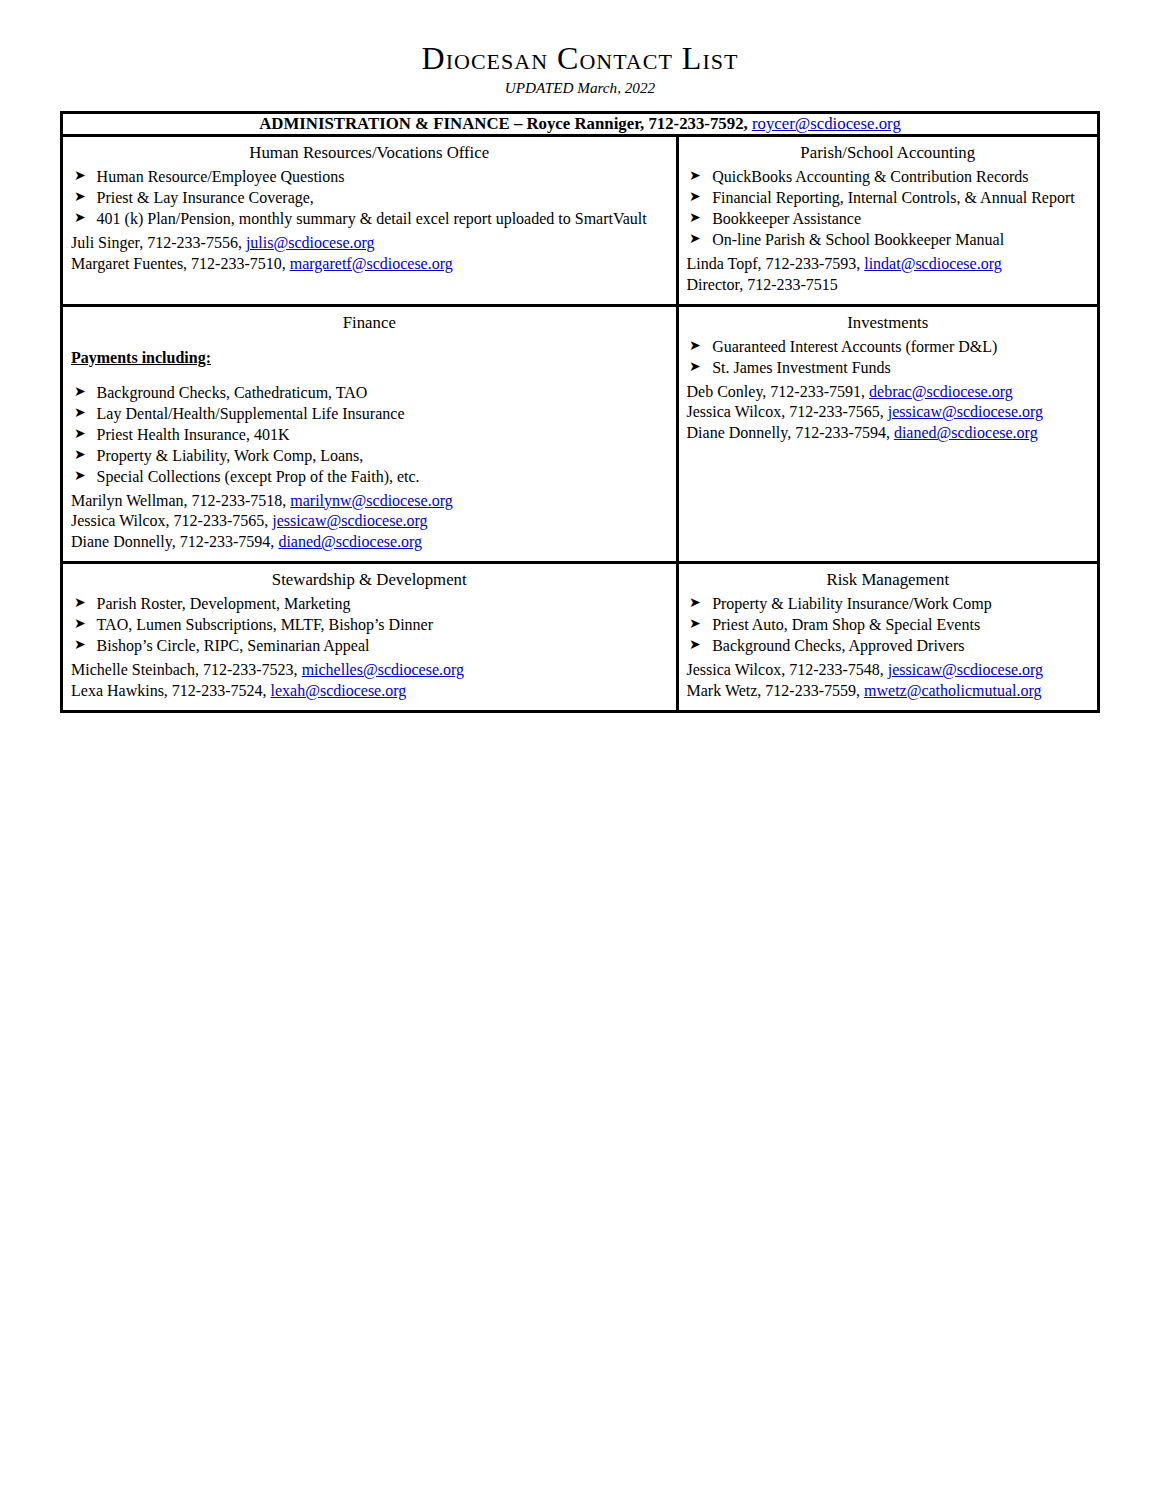Diocesan Contact List
UPDATED March, 2022
| ADMINISTRATION & FINANCE – Royce Ranniger, 712-233-7592, roycer@scdiocese.org |
| Human Resources/Vocations Office Human Resource/Employee Questions Priest & Lay Insurance Coverage, 401 (k) Plan/Pension, monthly summary & detail excel report uploaded to SmartVault Juli Singer, 712-233-7556, julis@scdiocese.org Margaret Fuentes, 712-233-7510, margaretf@scdiocese.org | Parish/School Accounting QuickBooks Accounting & Contribution Records Financial Reporting, Internal Controls, & Annual Report Bookkeeper Assistance On-line Parish & School Bookkeeper Manual Linda Topf, 712-233-7593, lindat@scdiocese.org Director, 712-233-7515 |
| Finance Payments including: Background Checks, Cathedraticum, TAO Lay Dental/Health/Supplemental Life Insurance Priest Health Insurance, 401K Property & Liability, Work Comp, Loans, Special Collections (except Prop of the Faith), etc. Marilyn Wellman, 712-233-7518, marilynw@scdiocese.org Jessica Wilcox, 712-233-7565, jessicaw@scdiocese.org Diane Donnelly, 712-233-7594, dianed@scdiocese.org | Investments Guaranteed Interest Accounts (former D&L) St. James Investment Funds Deb Conley, 712-233-7591, debrac@scdiocese.org Jessica Wilcox, 712-233-7565, jessicaw@scdiocese.org Diane Donnelly, 712-233-7594, dianed@scdiocese.org |
| Stewardship & Development Parish Roster, Development, Marketing TAO, Lumen Subscriptions, MLTF, Bishop’s Dinner Bishop’s Circle, RIPC, Seminarian Appeal Michelle Steinbach, 712-233-7523, michelles@scdiocese.org Lexa Hawkins, 712-233-7524, lexah@scdiocese.org | Risk Management Property & Liability Insurance/Work Comp Priest Auto, Dram Shop & Special Events Background Checks, Approved Drivers Jessica Wilcox, 712-233-7548, jessicaw@scdiocese.org Mark Wetz, 712-233-7559, mwetz@catholicmutual.org |